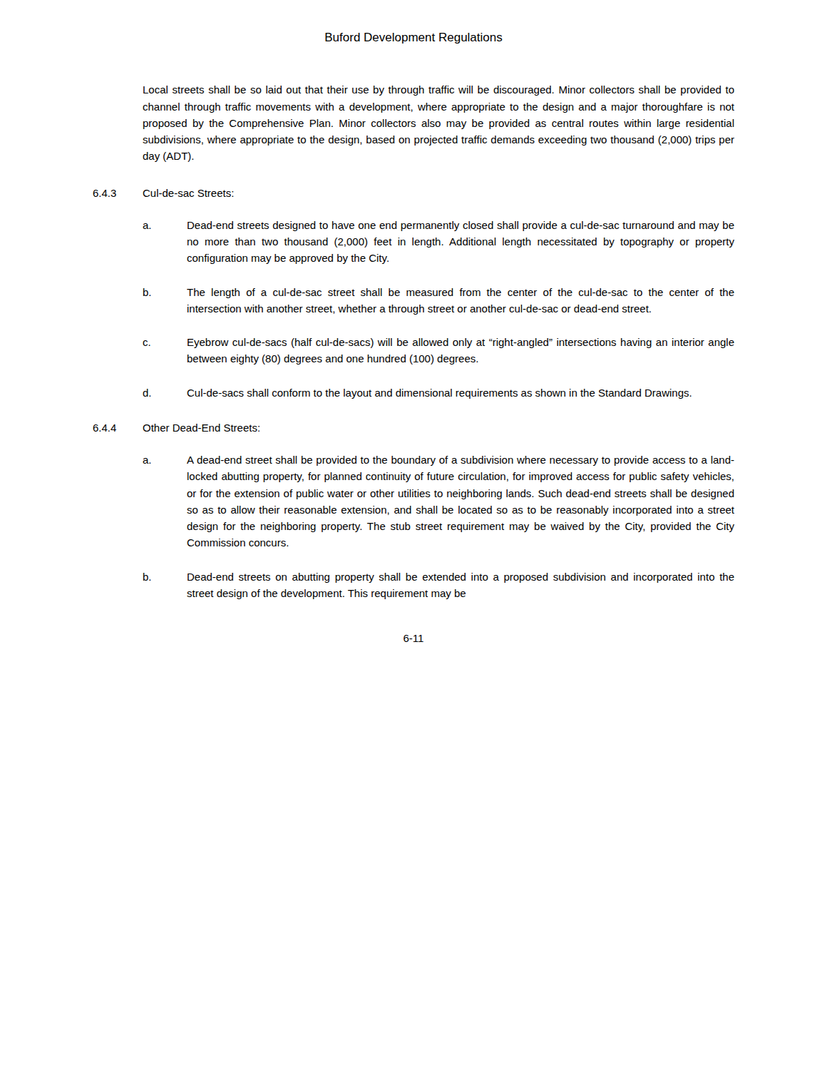Buford Development Regulations
Local streets shall be so laid out that their use by through traffic will be discouraged. Minor collectors shall be provided to channel through traffic movements with a development, where appropriate to the design and a major thoroughfare is not proposed by the Comprehensive Plan. Minor collectors also may be provided as central routes within large residential subdivisions, where appropriate to the design, based on projected traffic demands exceeding two thousand (2,000) trips per day (ADT).
6.4.3
Cul-de-sac Streets:
a.
Dead-end streets designed to have one end permanently closed shall provide a cul-de-sac turnaround and may be no more than two thousand (2,000) feet in length. Additional length necessitated by topography or property configuration may be approved by the City.
b.
The length of a cul-de-sac street shall be measured from the center of the cul-de-sac to the center of the intersection with another street, whether a through street or another cul-de-sac or dead-end street.
c.
Eyebrow cul-de-sacs (half cul-de-sacs) will be allowed only at “right-angled” intersections having an interior angle between eighty (80) degrees and one hundred (100) degrees.
d.
Cul-de-sacs shall conform to the layout and dimensional requirements as shown in the Standard Drawings.
6.4.4
Other Dead-End Streets:
a.
A dead-end street shall be provided to the boundary of a subdivision where necessary to provide access to a land-locked abutting property, for planned continuity of future circulation, for improved access for public safety vehicles, or for the extension of public water or other utilities to neighboring lands. Such dead-end streets shall be designed so as to allow their reasonable extension, and shall be located so as to be reasonably incorporated into a street design for the neighboring property. The stub street requirement may be waived by the City, provided the City Commission concurs.
b.
Dead-end streets on abutting property shall be extended into a proposed subdivision and incorporated into the street design of the development. This requirement may be
6-11